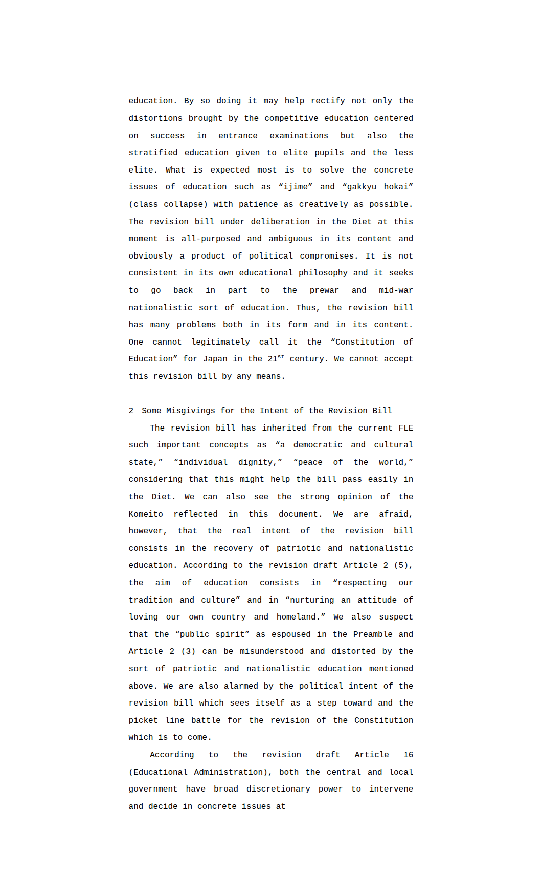education. By so doing it may help rectify not only the distortions brought by the competitive education centered on success in entrance examinations but also the stratified education given to elite pupils and the less elite. What is expected most is to solve the concrete issues of education such as “ijime” and “gakkyu hokai” (class collapse) with patience as creatively as possible. The revision bill under deliberation in the Diet at this moment is all-purposed and ambiguous in its content and obviously a product of political compromises. It is not consistent in its own educational philosophy and it seeks to go back in part to the prewar and mid-war nationalistic sort of education. Thus, the revision bill has many problems both in its form and in its content. One cannot legitimately call it the “Constitution of Education” for Japan in the 21st century. We cannot accept this revision bill by any means.
2 Some Misgivings for the Intent of the Revision Bill
The revision bill has inherited from the current FLE such important concepts as “a democratic and cultural state,” “individual dignity,” “peace of the world,” considering that this might help the bill pass easily in the Diet. We can also see the strong opinion of the Komeito reflected in this document. We are afraid, however, that the real intent of the revision bill consists in the recovery of patriotic and nationalistic education. According to the revision draft Article 2 (5), the aim of education consists in “respecting our tradition and culture” and in “nurturing an attitude of loving our own country and homeland.” We also suspect that the “public spirit” as espoused in the Preamble and Article 2 (3) can be misunderstood and distorted by the sort of patriotic and nationalistic education mentioned above. We are also alarmed by the political intent of the revision bill which sees itself as a step toward and the picket line battle for the revision of the Constitution which is to come.
According to the revision draft Article 16 (Educational Administration), both the central and local government have broad discretionary power to intervene and decide in concrete issues at